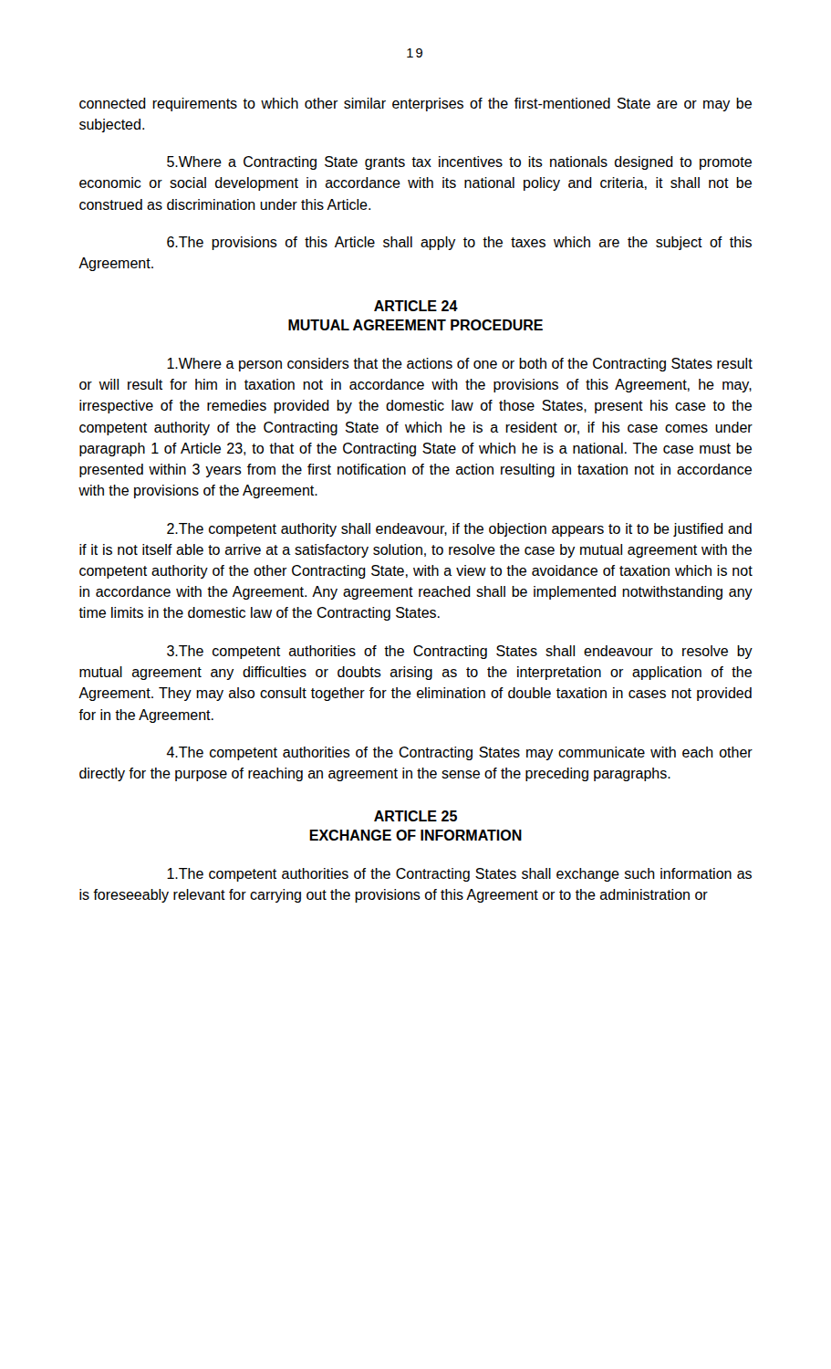19
connected requirements to which other similar enterprises of the first-mentioned State are or may be subjected.
5. Where a Contracting State grants tax incentives to its nationals designed to promote economic or social development in accordance with its national policy and criteria, it shall not be construed as discrimination under this Article.
6. The provisions of this Article shall apply to the taxes which are the subject of this Agreement.
ARTICLE 24
MUTUAL AGREEMENT PROCEDURE
1. Where a person considers that the actions of one or both of the Contracting States result or will result for him in taxation not in accordance with the provisions of this Agreement, he may, irrespective of the remedies provided by the domestic law of those States, present his case to the competent authority of the Contracting State of which he is a resident or, if his case comes under paragraph 1 of Article 23, to that of the Contracting State of which he is a national. The case must be presented within 3 years from the first notification of the action resulting in taxation not in accordance with the provisions of the Agreement.
2. The competent authority shall endeavour, if the objection appears to it to be justified and if it is not itself able to arrive at a satisfactory solution, to resolve the case by mutual agreement with the competent authority of the other Contracting State, with a view to the avoidance of taxation which is not in accordance with the Agreement. Any agreement reached shall be implemented notwithstanding any time limits in the domestic law of the Contracting States.
3. The competent authorities of the Contracting States shall endeavour to resolve by mutual agreement any difficulties or doubts arising as to the interpretation or application of the Agreement. They may also consult together for the elimination of double taxation in cases not provided for in the Agreement.
4. The competent authorities of the Contracting States may communicate with each other directly for the purpose of reaching an agreement in the sense of the preceding paragraphs.
ARTICLE 25
EXCHANGE OF INFORMATION
1. The competent authorities of the Contracting States shall exchange such information as is foreseeably relevant for carrying out the provisions of this Agreement or to the administration or